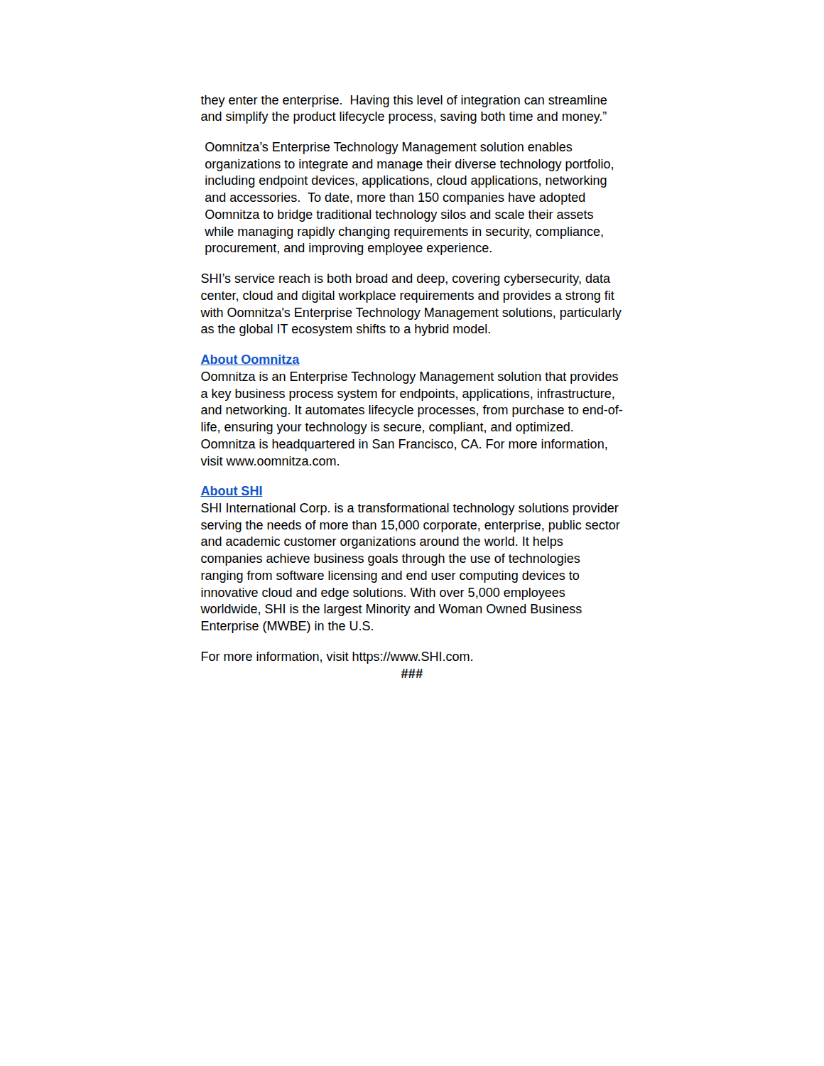they enter the enterprise. Having this level of integration can streamline and simplify the product lifecycle process, saving both time and money.”
Oomnitza’s Enterprise Technology Management solution enables organizations to integrate and manage their diverse technology portfolio, including endpoint devices, applications, cloud applications, networking and accessories. To date, more than 150 companies have adopted Oomnitza to bridge traditional technology silos and scale their assets while managing rapidly changing requirements in security, compliance, procurement, and improving employee experience.
SHI’s service reach is both broad and deep, covering cybersecurity, data center, cloud and digital workplace requirements and provides a strong fit with Oomnitza's Enterprise Technology Management solutions, particularly as the global IT ecosystem shifts to a hybrid model.
About Oomnitza
Oomnitza is an Enterprise Technology Management solution that provides a key business process system for endpoints, applications, infrastructure, and networking. It automates lifecycle processes, from purchase to end-of-life, ensuring your technology is secure, compliant, and optimized. Oomnitza is headquartered in San Francisco, CA. For more information, visit www.oomnitza.com.
About SHI
SHI International Corp. is a transformational technology solutions provider serving the needs of more than 15,000 corporate, enterprise, public sector and academic customer organizations around the world. It helps companies achieve business goals through the use of technologies ranging from software licensing and end user computing devices to innovative cloud and edge solutions. With over 5,000 employees worldwide, SHI is the largest Minority and Woman Owned Business Enterprise (MWBE) in the U.S.
For more information, visit https://www.SHI.com.
###